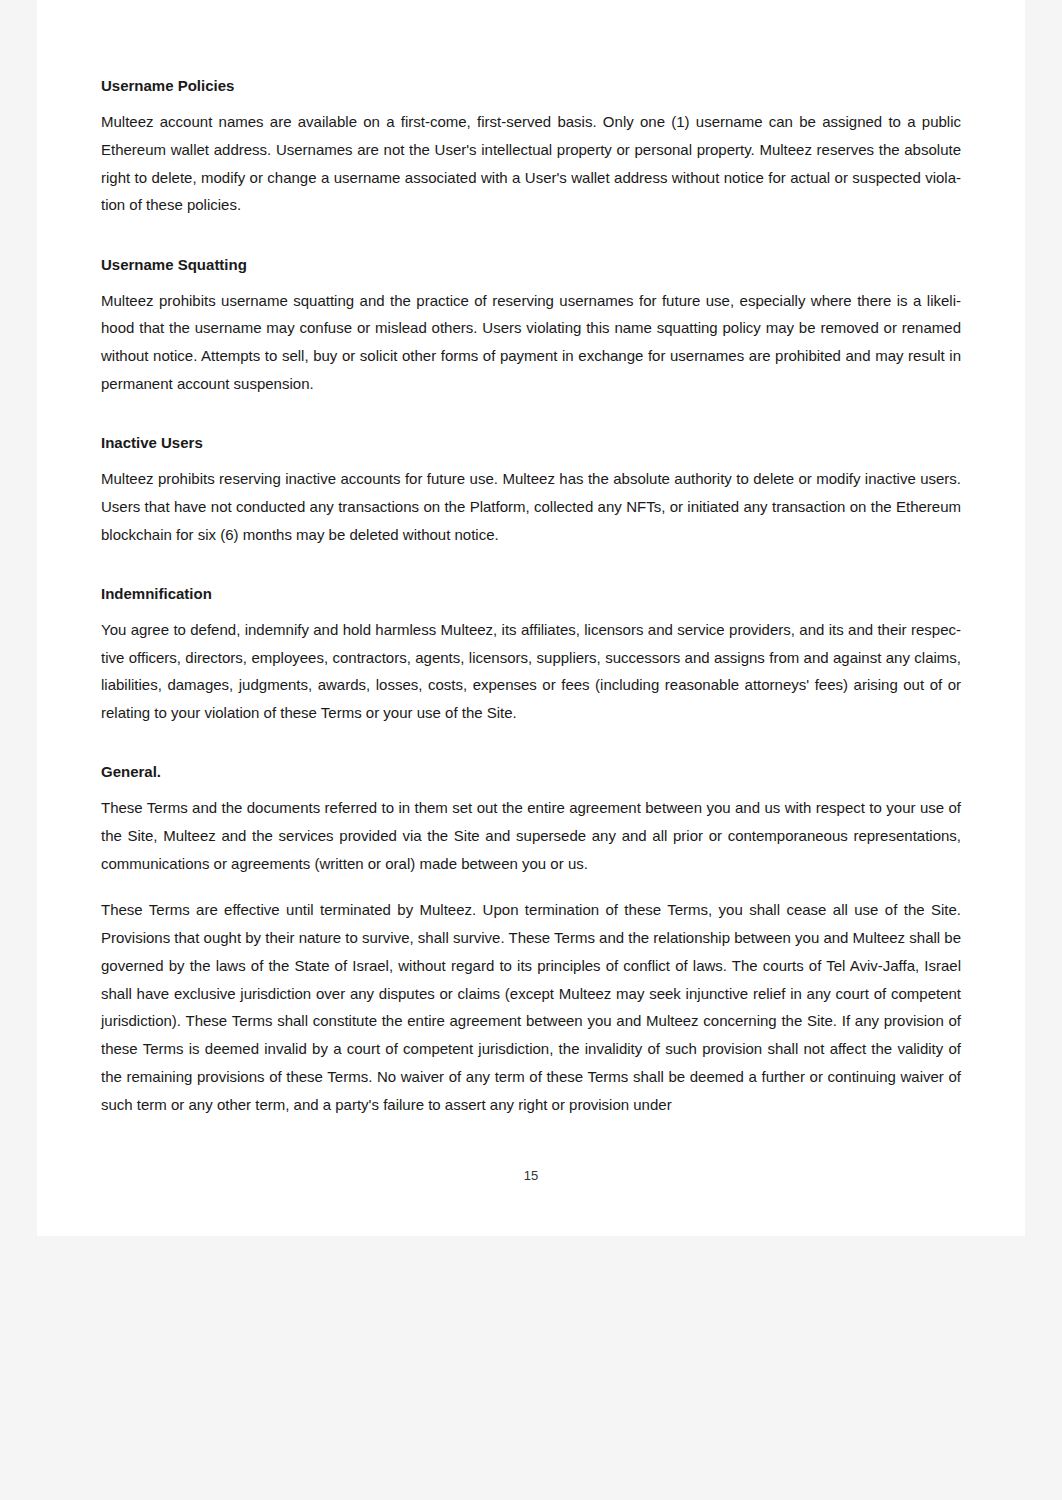Username Policies
Multeez account names are available on a first-come, first-served basis. Only one (1) username can be assigned to a public Ethereum wallet address. Usernames are not the User's intellectual property or personal property. Multeez reserves the absolute right to delete, modify or change a username associated with a User's wallet address without notice for actual or suspected violation of these policies.
Username Squatting
Multeez prohibits username squatting and the practice of reserving usernames for future use, especially where there is a likelihood that the username may confuse or mislead others. Users violating this name squatting policy may be removed or renamed without notice. Attempts to sell, buy or solicit other forms of payment in exchange for usernames are prohibited and may result in permanent account suspension.
Inactive Users
Multeez prohibits reserving inactive accounts for future use. Multeez has the absolute authority to delete or modify inactive users. Users that have not conducted any transactions on the Platform, collected any NFTs, or initiated any transaction on the Ethereum blockchain for six (6) months may be deleted without notice.
Indemnification
You agree to defend, indemnify and hold harmless Multeez, its affiliates, licensors and service providers, and its and their respective officers, directors, employees, contractors, agents, licensors, suppliers, successors and assigns from and against any claims, liabilities, damages, judgments, awards, losses, costs, expenses or fees (including reasonable attorneys' fees) arising out of or relating to your violation of these Terms or your use of the Site.
General.
These Terms and the documents referred to in them set out the entire agreement between you and us with respect to your use of the Site, Multeez and the services provided via the Site and supersede any and all prior or contemporaneous representations, communications or agreements (written or oral) made between you or us.
These Terms are effective until terminated by Multeez. Upon termination of these Terms, you shall cease all use of the Site. Provisions that ought by their nature to survive, shall survive. These Terms and the relationship between you and Multeez shall be governed by the laws of the State of Israel, without regard to its principles of conflict of laws. The courts of Tel Aviv-Jaffa, Israel shall have exclusive jurisdiction over any disputes or claims (except Multeez may seek injunctive relief in any court of competent jurisdiction). These Terms shall constitute the entire agreement between you and Multeez concerning the Site. If any provision of these Terms is deemed invalid by a court of competent jurisdiction, the invalidity of such provision shall not affect the validity of the remaining provisions of these Terms. No waiver of any term of these Terms shall be deemed a further or continuing waiver of such term or any other term, and a party's failure to assert any right or provision under
15